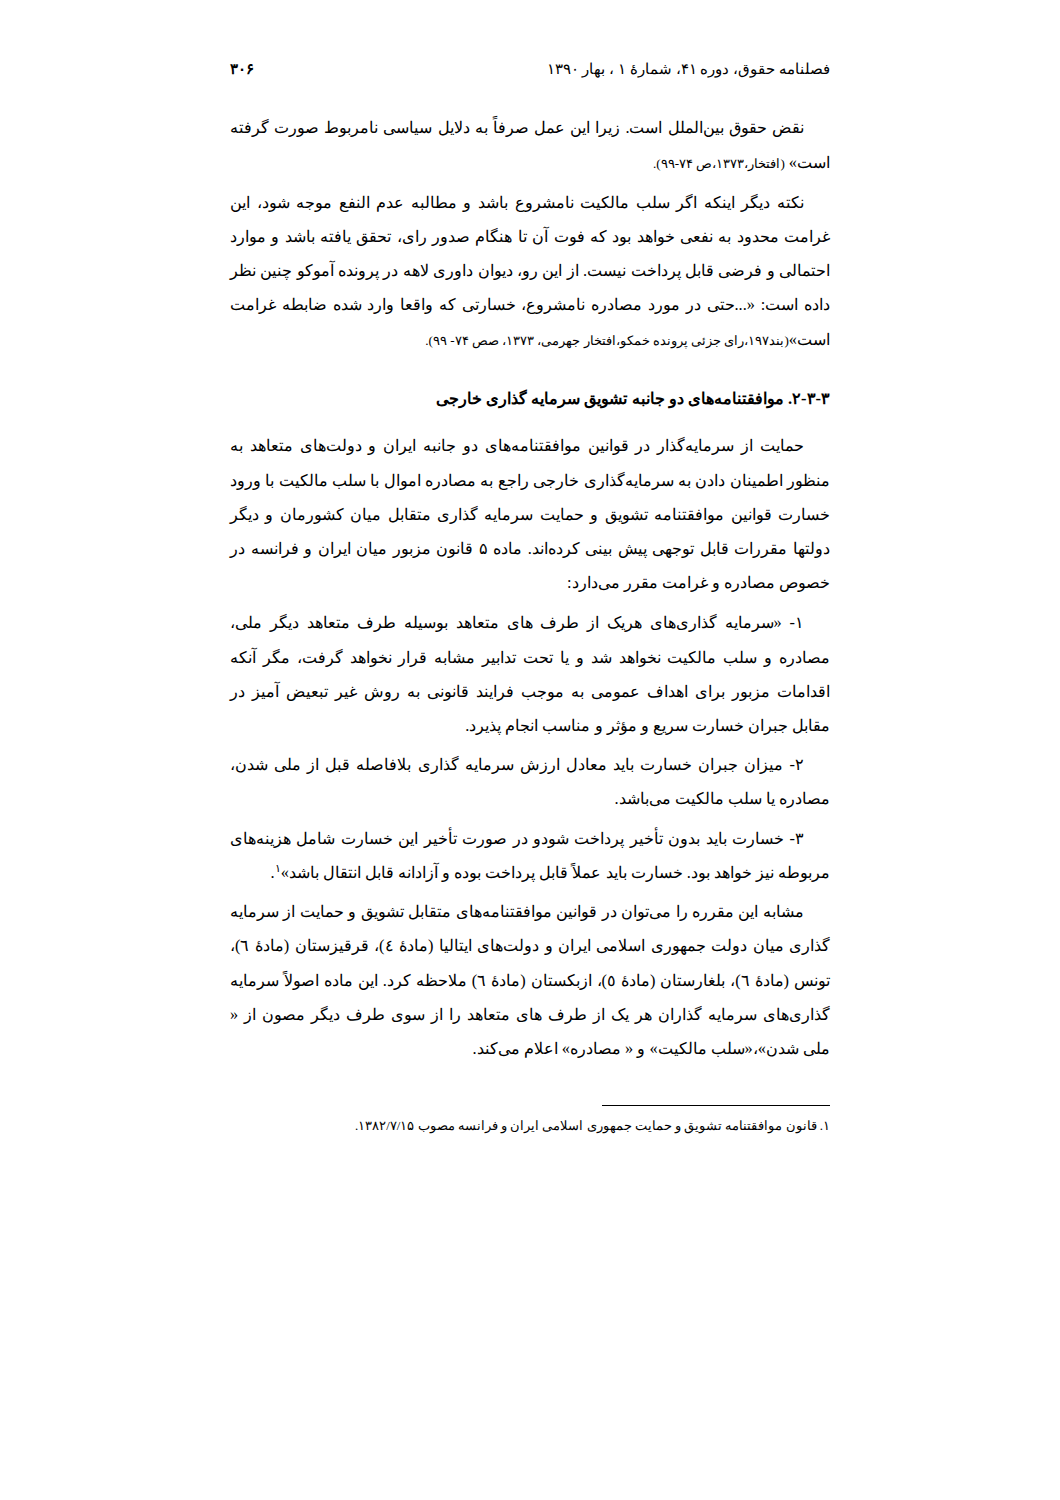فصلنامه حقوق، دوره ۴۱، شمارهٔ ۱ ، بهار ۱۳۹۰ ۳۰۶
نقض حقوق بین‌الملل است. زیرا این عمل صرفاً به دلایل سیاسی نامربوط صورت گرفته است» (افتخار،۱۳۷۳،ص ۷۴-۹۹).
نکته دیگر اینکه اگر سلب مالکیت نامشروع باشد و مطالبه عدم النفع موجه شود، این غرامت محدود به نفعی خواهد بود که فوت آن تا هنگام صدور رای، تحقق یافته باشد و موارد احتمالی و فرضی قابل پرداخت نیست. از این رو، دیوان داوری لاهه در پرونده آموکو چنین نظر داده است: «...حتی در مورد مصادره نامشروع، خسارتی که واقعا وارد شده ضابطه غرامت است»(بند۱۹۷،رای جزئی پرونده خمکو،افتخار جهرمی، ۱۳۷۳، صص ۷۴- ۹۹).
۲-۳-۳. موافقتنامه‌های دو جانبه تشویق سرمایه گذاری خارجی
حمایت از سرمایه‌گذار در قوانین موافقتنامه‌های دو جانبه ایران و دولت‌های متعاهد به منظور اطمینان دادن به سرمایه‌گذاری خارجی راجع به مصادره اموال با سلب مالکیت با ورود خسارت قوانین موافقتنامه تشویق و حمایت سرمایه گذاری متقابل میان کشورمان و دیگر دولتها مقررات قابل توجهی پیش بینی کرده‌اند. ماده ۵ قانون مزبور میان ایران و فرانسه در خصوص مصادره و غرامت مقرر می‌دارد:
۱- «سرمایه گذاری‌های هریک از طرف های متعاهد بوسیله طرف متعاهد دیگر ملی، مصادره و سلب مالکیت نخواهد شد و یا تحت تدابیر مشابه قرار نخواهد گرفت، مگر آنکه اقدامات مزبور برای اهداف عمومی به موجب فرایند قانونی به روش غیر تبعیض آمیز در مقابل جبران خسارت سریع و مؤثر و مناسب انجام پذیرد.
۲- میزان جبران خسارت باید معادل ارزش سرمایه گذاری بلافاصله قبل از ملی شدن، مصادره یا سلب مالکیت می‌باشد.
۳- خسارت باید بدون تأخیر پرداخت شودو در صورت تأخیر این خسارت شامل هزینه‌های مربوطه نیز خواهد بود. خسارت باید عملاً قابل پرداخت بوده و آزادانه قابل انتقال باشد»۱.
مشابه این مقرره را می‌توان در قوانین موافقتنامه‌های متقابل تشویق و حمایت از سرمایه گذاری میان دولت جمهوری اسلامی ایران و دولت‌های ایتالیا (مادهٔ ٤)، قرقیزستان (مادهٔ ٦)، تونس (مادهٔ ٦)، بلغارستان (مادهٔ ٥)، ازبکستان (مادهٔ ٦) ملاحظه کرد. این ماده اصولاً سرمایه گذاری‌های سرمایه گذاران هر یک از طرف های متعاهد را از سوی طرف دیگر مصون از « ملی شدن»،«سلب مالکیت» و « مصادره» اعلام می‌کند.
۱. قانون موافقتنامه تشویق و حمایت جمهوری اسلامی ایران و فرانسه مصوب ۱۳۸۲/۷/۱۵.